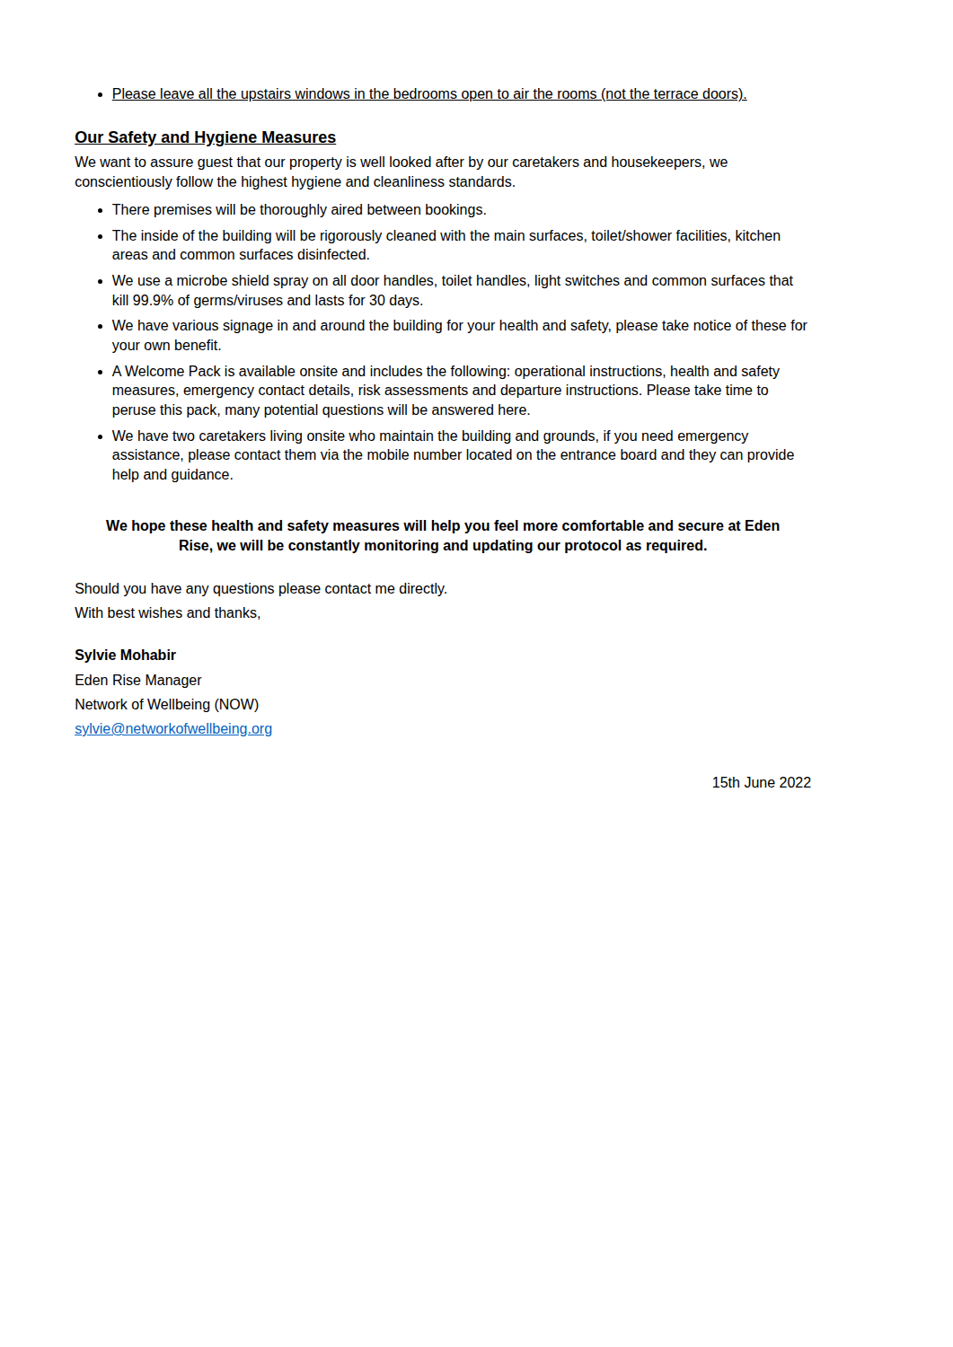Please leave all the upstairs windows in the bedrooms open to air the rooms (not the terrace doors).
Our Safety and Hygiene Measures
We want to assure guest that our property is well looked after by our caretakers and housekeepers, we conscientiously follow the highest hygiene and cleanliness standards.
There premises will be thoroughly aired between bookings.
The inside of the building will be rigorously cleaned with the main surfaces, toilet/shower facilities, kitchen areas and common surfaces disinfected.
We use a microbe shield spray on all door handles, toilet handles, light switches and common surfaces that kill 99.9% of germs/viruses and lasts for 30 days.
We have various signage in and around the building for your health and safety, please take notice of these for your own benefit.
A Welcome Pack is available onsite and includes the following: operational instructions, health and safety measures, emergency contact details, risk assessments and departure instructions. Please take time to peruse this pack, many potential questions will be answered here.
We have two caretakers living onsite who maintain the building and grounds, if you need emergency assistance, please contact them via the mobile number located on the entrance board and they can provide help and guidance.
We hope these health and safety measures will help you feel more comfortable and secure at Eden Rise, we will be constantly monitoring and updating our protocol as required.
Should you have any questions please contact me directly.
With best wishes and thanks,
Sylvie Mohabir
Eden Rise Manager
Network of Wellbeing (NOW)
sylvie@networkofwellbeing.org
15th June 2022